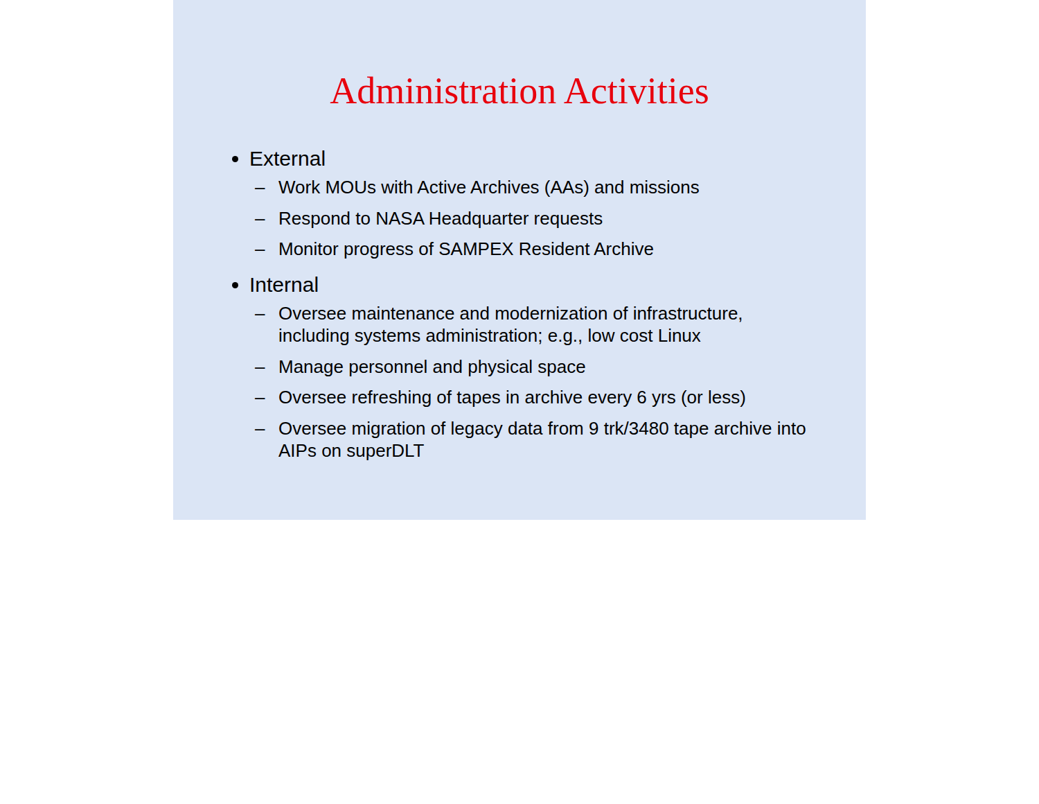Administration Activities
External
Work MOUs with Active Archives (AAs) and missions
Respond to NASA Headquarter requests
Monitor progress of SAMPEX Resident Archive
Internal
Oversee maintenance and modernization of infrastructure, including systems administration; e.g., low cost Linux
Manage personnel and physical space
Oversee refreshing of tapes in archive every 6 yrs (or less)
Oversee migration of legacy data from 9 trk/3480 tape archive into AIPs on superDLT